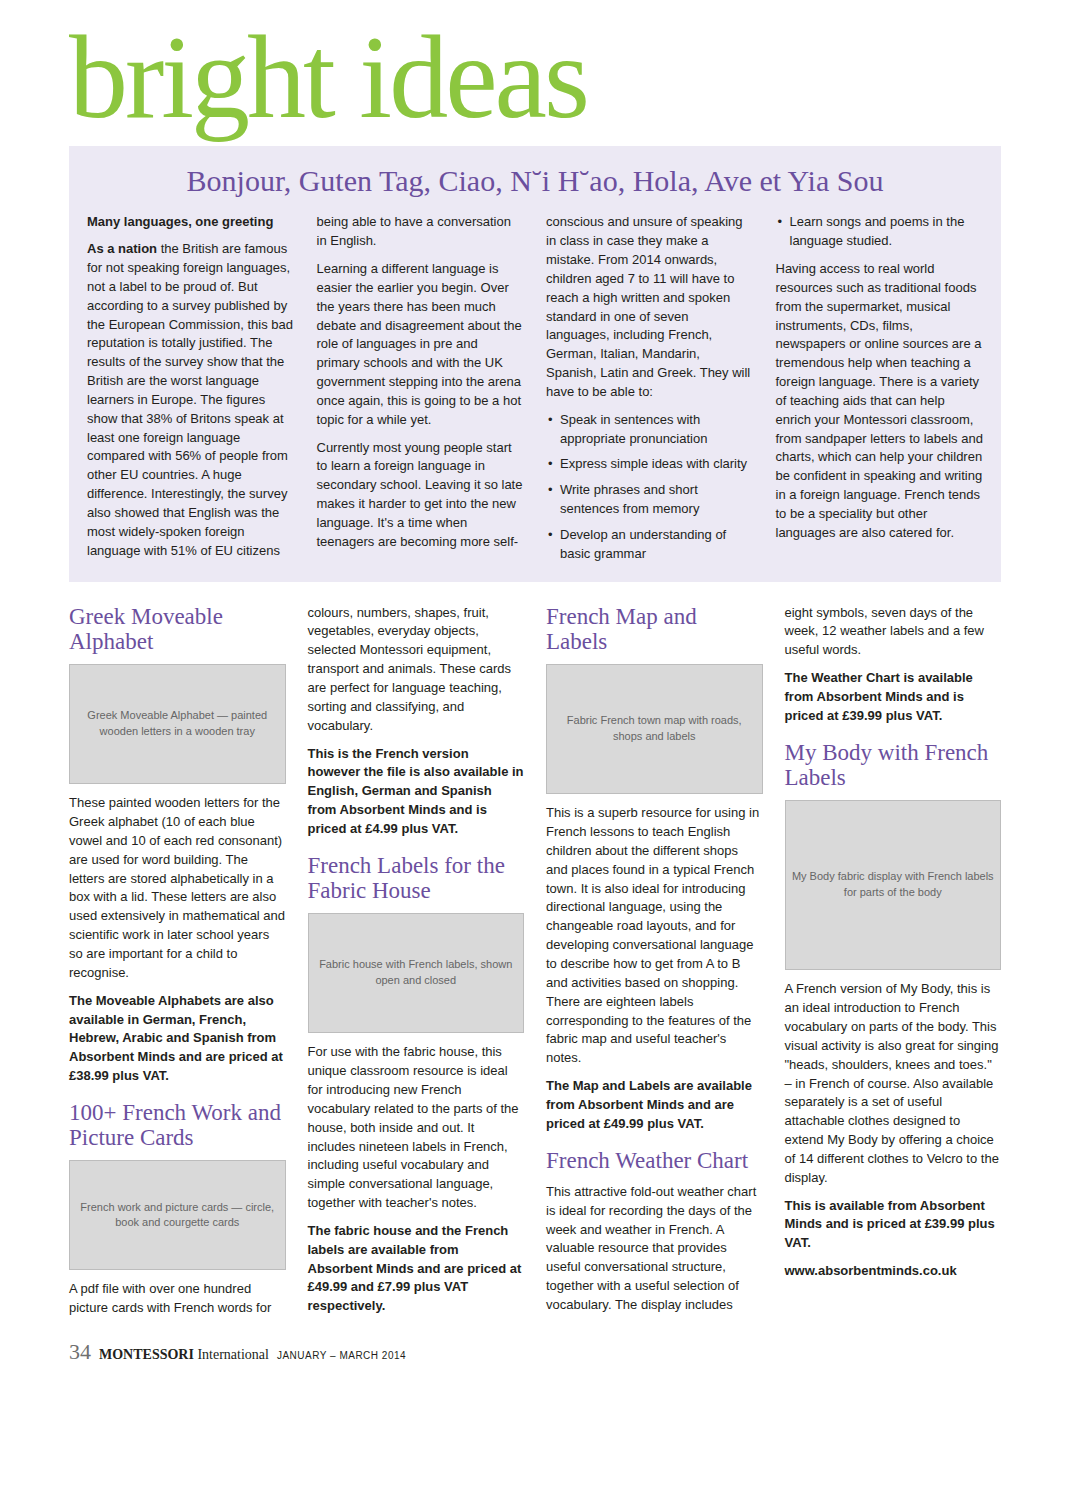bright ideas
Bonjour, Guten Tag, Ciao, N˘i H˘ao, Hola, Ave et Yia Sou
Many languages, one greeting
As a nation the British are famous for not speaking foreign languages, not a label to be proud of. But according to a survey published by the European Commission, this bad reputation is totally justified. The results of the survey show that the British are the worst language learners in Europe. The figures show that 38% of Britons speak at least one foreign language compared with 56% of people from other EU countries. A huge difference. Interestingly, the survey also showed that English was the most widely-spoken foreign language with 51% of EU citizens being able to have a conversation in English.
Learning a different language is easier the earlier you begin. Over the years there has been much debate and disagreement about the role of languages in pre and primary schools and with the UK government stepping into the arena once again, this is going to be a hot topic for a while yet.
Currently most young people start to learn a foreign language in secondary school. Leaving it so late makes it harder to get into the new language. It's a time when teenagers are becoming more self-conscious and unsure of speaking in class in case they make a mistake. From 2014 onwards, children aged 7 to 11 will have to reach a high written and spoken standard in one of seven languages, including French, German, Italian, Mandarin, Spanish, Latin and Greek. They will have to be able to:
Speak in sentences with appropriate pronunciation
Express simple ideas with clarity
Write phrases and short sentences from memory
Develop an understanding of basic grammar
Learn songs and poems in the language studied.
Having access to real world resources such as traditional foods from the supermarket, musical instruments, CDs, films, newspapers or online sources are a tremendous help when teaching a foreign language. There is a variety of teaching aids that can help enrich your Montessori classroom, from sandpaper letters to labels and charts, which can help your children be confident in speaking and writing in a foreign language. French tends to be a speciality but other languages are also catered for.
Greek Moveable Alphabet
Greek Moveable Alphabet — painted wooden letters in a wooden tray
These painted wooden letters for the Greek alphabet (10 of each blue vowel and 10 of each red consonant) are used for word building. The letters are stored alphabetically in a box with a lid. These letters are also used extensively in mathematical and scientific work in later school years so are important for a child to recognise.
The Moveable Alphabets are also available in German, French, Hebrew, Arabic and Spanish from Absorbent Minds and are priced at £38.99 plus VAT.
100+ French Work and Picture Cards
French work and picture cards — circle, book and courgette cards
A pdf file with over one hundred picture cards with French words for colours, numbers, shapes, fruit, vegetables, everyday objects, selected Montessori equipment, transport and animals. These cards are perfect for language teaching, sorting and classifying, and vocabulary.
This is the French version however the file is also available in English, German and Spanish from Absorbent Minds and is priced at £4.99 plus VAT.
French Labels for the Fabric House
Fabric house with French labels, shown open and closed
For use with the fabric house, this unique classroom resource is ideal for introducing new French vocabulary related to the parts of the house, both inside and out. It includes nineteen labels in French, including useful vocabulary and simple conversational language, together with teacher's notes.
The fabric house and the French labels are available from Absorbent Minds and are priced at £49.99 and £7.99 plus VAT respectively.
French Map and Labels
Fabric French town map with roads, shops and labels
This is a superb resource for using in French lessons to teach English children about the different shops and places found in a typical French town. It is also ideal for introducing directional language, using the changeable road layouts, and for developing conversational language to describe how to get from A to B and activities based on shopping. There are eighteen labels corresponding to the features of the fabric map and useful teacher's notes.
The Map and Labels are available from Absorbent Minds and are priced at £49.99 plus VAT.
French Weather Chart
This attractive fold-out weather chart is ideal for recording the days of the week and weather in French. A valuable resource that provides useful conversational structure, together with a useful selection of vocabulary. The display includes eight symbols, seven days of the week, 12 weather labels and a few useful words.
The Weather Chart is available from Absorbent Minds and is priced at £39.99 plus VAT.
My Body with French Labels
My Body fabric display with French labels for parts of the body
A French version of My Body, this is an ideal introduction to French vocabulary on parts of the body. This visual activity is also great for singing "heads, shoulders, knees and toes." – in French of course. Also available separately is a set of useful attachable clothes designed to extend My Body by offering a choice of 14 different clothes to Velcro to the display.
This is available from Absorbent Minds and is priced at £39.99 plus VAT.
www.absorbentminds.co.uk
34 MONTESSORI International January – March 2014